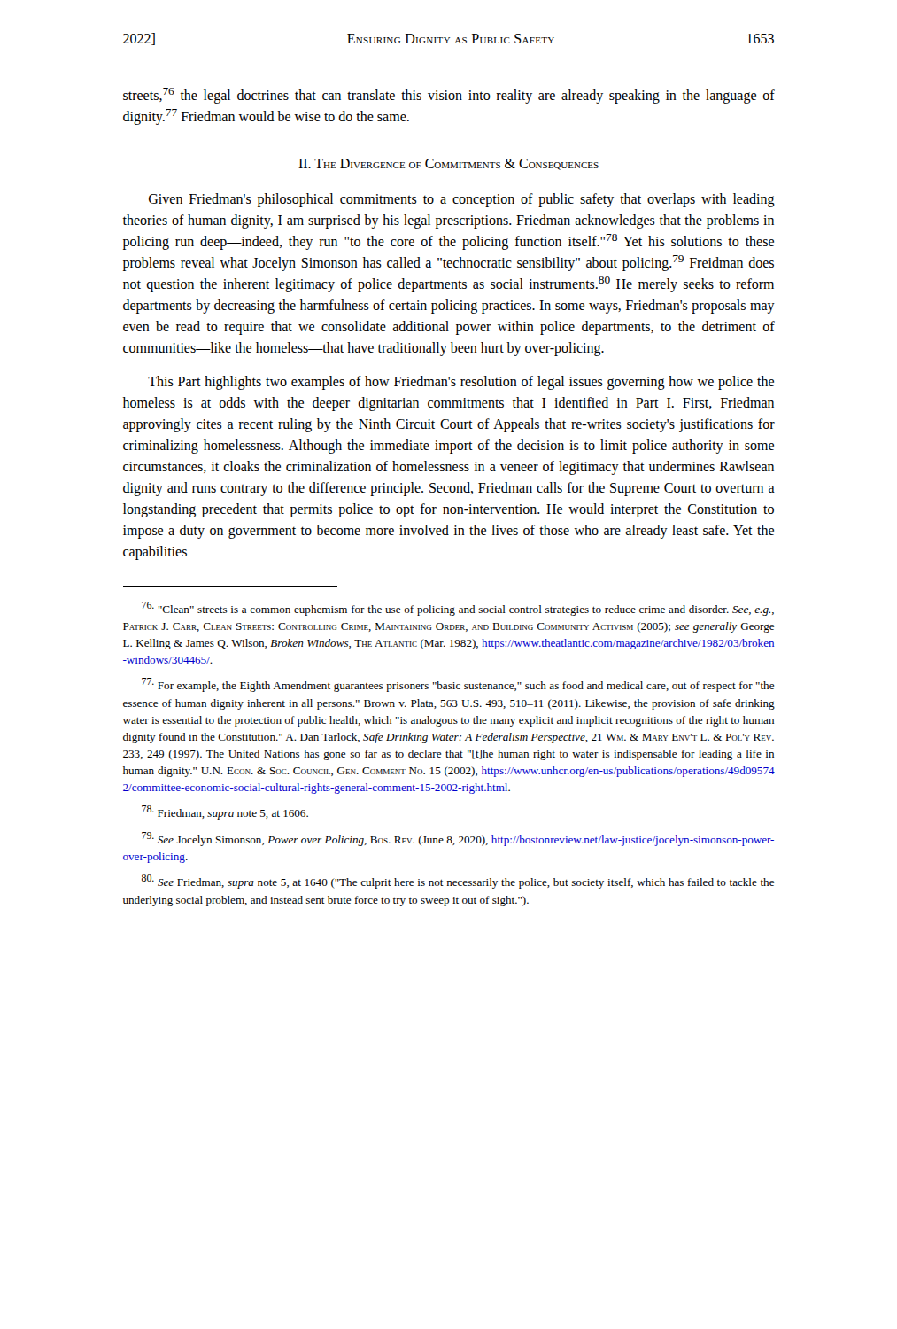2022] Ensuring Dignity as Public Safety 1653
streets,76 the legal doctrines that can translate this vision into reality are already speaking in the language of dignity.77 Friedman would be wise to do the same.
II. The Divergence of Commitments & Consequences
Given Friedman's philosophical commitments to a conception of public safety that overlaps with leading theories of human dignity, I am surprised by his legal prescriptions. Friedman acknowledges that the problems in policing run deep—indeed, they run "to the core of the policing function itself."78 Yet his solutions to these problems reveal what Jocelyn Simonson has called a "technocratic sensibility" about policing.79 Freidman does not question the inherent legitimacy of police departments as social instruments.80 He merely seeks to reform departments by decreasing the harmfulness of certain policing practices. In some ways, Friedman's proposals may even be read to require that we consolidate additional power within police departments, to the detriment of communities—like the homeless—that have traditionally been hurt by over-policing.
This Part highlights two examples of how Friedman's resolution of legal issues governing how we police the homeless is at odds with the deeper dignitarian commitments that I identified in Part I. First, Friedman approvingly cites a recent ruling by the Ninth Circuit Court of Appeals that re-writes society's justifications for criminalizing homelessness. Although the immediate import of the decision is to limit police authority in some circumstances, it cloaks the criminalization of homelessness in a veneer of legitimacy that undermines Rawlsean dignity and runs contrary to the difference principle. Second, Friedman calls for the Supreme Court to overturn a longstanding precedent that permits police to opt for non-intervention. He would interpret the Constitution to impose a duty on government to become more involved in the lives of those who are already least safe. Yet the capabilities
76. "Clean" streets is a common euphemism for the use of policing and social control strategies to reduce crime and disorder. See, e.g., Patrick J. Carr, Clean Streets: Controlling Crime, Maintaining Order, and Building Community Activism (2005); see generally George L. Kelling & James Q. Wilson, Broken Windows, The Atlantic (Mar. 1982), https://www.theatlantic.com/magazine/archive/1982/03/broken-windows/304465/.
77. For example, the Eighth Amendment guarantees prisoners "basic sustenance," such as food and medical care, out of respect for "the essence of human dignity inherent in all persons." Brown v. Plata, 563 U.S. 493, 510–11 (2011). Likewise, the provision of safe drinking water is essential to the protection of public health, which "is analogous to the many explicit and implicit recognitions of the right to human dignity found in the Constitution." A. Dan Tarlock, Safe Drinking Water: A Federalism Perspective, 21 Wm. & Mary Env't L. & Pol'y Rev. 233, 249 (1997). The United Nations has gone so far as to declare that "[t]he human right to water is indispensable for leading a life in human dignity." U.N. Econ. & Soc. Council, Gen. Comment No. 15 (2002), https://www.unhcr.org/en-us/publications/operations/49d095742/committee-economic-social-cultural-rights-general-comment-15-2002-right.html.
78. Friedman, supra note 5, at 1606.
79. See Jocelyn Simonson, Power over Policing, Bos. Rev. (June 8, 2020), http://bostonreview.net/law-justice/jocelyn-simonson-power-over-policing.
80. See Friedman, supra note 5, at 1640 ("The culprit here is not necessarily the police, but society itself, which has failed to tackle the underlying social problem, and instead sent brute force to try to sweep it out of sight.").